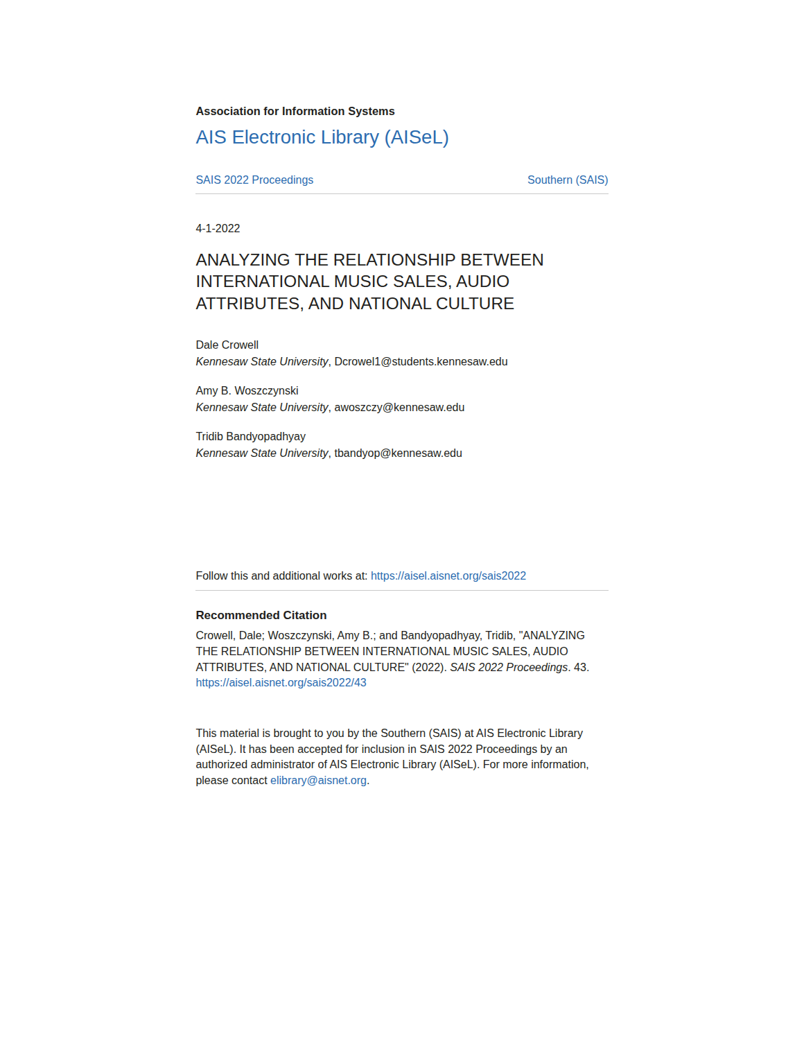Association for Information Systems
AIS Electronic Library (AISeL)
SAIS 2022 Proceedings Southern (SAIS)
4-1-2022
ANALYZING THE RELATIONSHIP BETWEEN INTERNATIONAL MUSIC SALES, AUDIO ATTRIBUTES, AND NATIONAL CULTURE
Dale Crowell
Kennesaw State University, Dcrowel1@students.kennesaw.edu
Amy B. Woszczynski
Kennesaw State University, awoszczy@kennesaw.edu
Tridib Bandyopadhyay
Kennesaw State University, tbandyop@kennesaw.edu
Follow this and additional works at: https://aisel.aisnet.org/sais2022
Recommended Citation
Crowell, Dale; Woszczynski, Amy B.; and Bandyopadhyay, Tridib, "ANALYZING THE RELATIONSHIP BETWEEN INTERNATIONAL MUSIC SALES, AUDIO ATTRIBUTES, AND NATIONAL CULTURE" (2022). SAIS 2022 Proceedings. 43.
https://aisel.aisnet.org/sais2022/43
This material is brought to you by the Southern (SAIS) at AIS Electronic Library (AISeL). It has been accepted for inclusion in SAIS 2022 Proceedings by an authorized administrator of AIS Electronic Library (AISeL). For more information, please contact elibrary@aisnet.org.